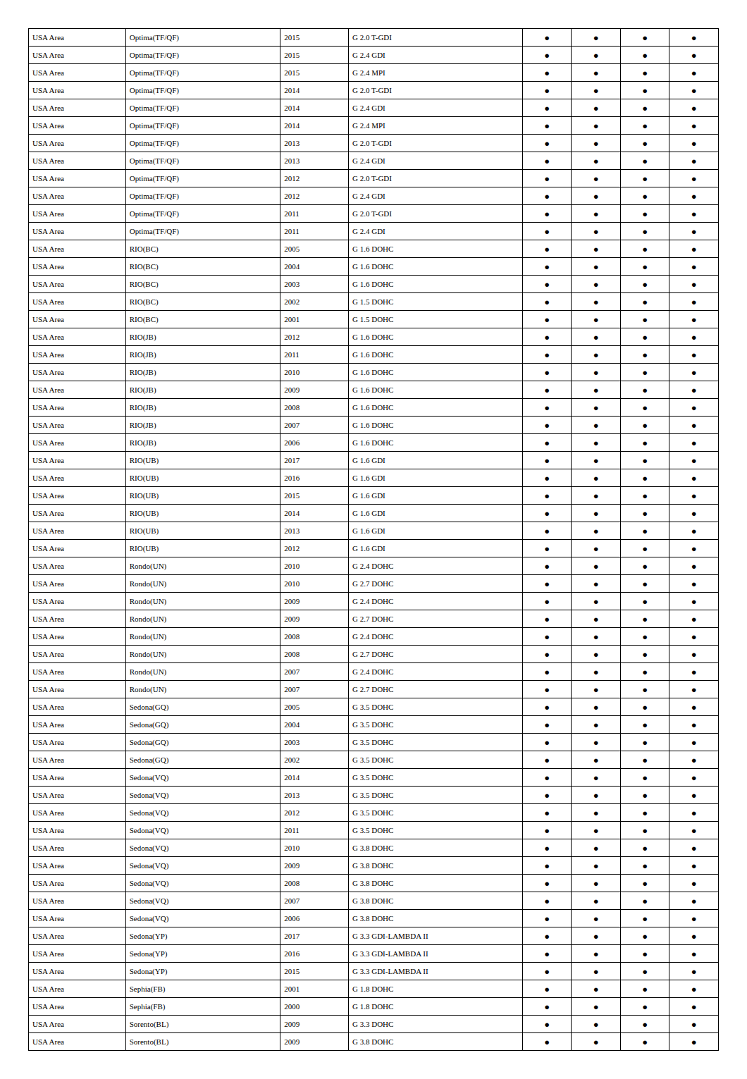| USA Area | Optima(TF/QF) | 2015 | G 2.0 T-GDI | ● | ● | ● | ● |
| USA Area | Optima(TF/QF) | 2015 | G 2.4 GDI | ● | ● | ● | ● |
| USA Area | Optima(TF/QF) | 2015 | G 2.4 MPI | ● | ● | ● | ● |
| USA Area | Optima(TF/QF) | 2014 | G 2.0 T-GDI | ● | ● | ● | ● |
| USA Area | Optima(TF/QF) | 2014 | G 2.4 GDI | ● | ● | ● | ● |
| USA Area | Optima(TF/QF) | 2014 | G 2.4 MPI | ● | ● | ● | ● |
| USA Area | Optima(TF/QF) | 2013 | G 2.0 T-GDI | ● | ● | ● | ● |
| USA Area | Optima(TF/QF) | 2013 | G 2.4 GDI | ● | ● | ● | ● |
| USA Area | Optima(TF/QF) | 2012 | G 2.0 T-GDI | ● | ● | ● | ● |
| USA Area | Optima(TF/QF) | 2012 | G 2.4 GDI | ● | ● | ● | ● |
| USA Area | Optima(TF/QF) | 2011 | G 2.0 T-GDI | ● | ● | ● | ● |
| USA Area | Optima(TF/QF) | 2011 | G 2.4 GDI | ● | ● | ● | ● |
| USA Area | RIO(BC) | 2005 | G 1.6 DOHC | ● | ● | ● | ● |
| USA Area | RIO(BC) | 2004 | G 1.6 DOHC | ● | ● | ● | ● |
| USA Area | RIO(BC) | 2003 | G 1.6 DOHC | ● | ● | ● | ● |
| USA Area | RIO(BC) | 2002 | G 1.5 DOHC | ● | ● | ● | ● |
| USA Area | RIO(BC) | 2001 | G 1.5 DOHC | ● | ● | ● | ● |
| USA Area | RIO(JB) | 2012 | G 1.6 DOHC | ● | ● | ● | ● |
| USA Area | RIO(JB) | 2011 | G 1.6 DOHC | ● | ● | ● | ● |
| USA Area | RIO(JB) | 2010 | G 1.6 DOHC | ● | ● | ● | ● |
| USA Area | RIO(JB) | 2009 | G 1.6 DOHC | ● | ● | ● | ● |
| USA Area | RIO(JB) | 2008 | G 1.6 DOHC | ● | ● | ● | ● |
| USA Area | RIO(JB) | 2007 | G 1.6 DOHC | ● | ● | ● | ● |
| USA Area | RIO(JB) | 2006 | G 1.6 DOHC | ● | ● | ● | ● |
| USA Area | RIO(UB) | 2017 | G 1.6 GDI | ● | ● | ● | ● |
| USA Area | RIO(UB) | 2016 | G 1.6 GDI | ● | ● | ● | ● |
| USA Area | RIO(UB) | 2015 | G 1.6 GDI | ● | ● | ● | ● |
| USA Area | RIO(UB) | 2014 | G 1.6 GDI | ● | ● | ● | ● |
| USA Area | RIO(UB) | 2013 | G 1.6 GDI | ● | ● | ● | ● |
| USA Area | RIO(UB) | 2012 | G 1.6 GDI | ● | ● | ● | ● |
| USA Area | Rondo(UN) | 2010 | G 2.4 DOHC | ● | ● | ● | ● |
| USA Area | Rondo(UN) | 2010 | G 2.7 DOHC | ● | ● | ● | ● |
| USA Area | Rondo(UN) | 2009 | G 2.4 DOHC | ● | ● | ● | ● |
| USA Area | Rondo(UN) | 2009 | G 2.7 DOHC | ● | ● | ● | ● |
| USA Area | Rondo(UN) | 2008 | G 2.4 DOHC | ● | ● | ● | ● |
| USA Area | Rondo(UN) | 2008 | G 2.7 DOHC | ● | ● | ● | ● |
| USA Area | Rondo(UN) | 2007 | G 2.4 DOHC | ● | ● | ● | ● |
| USA Area | Rondo(UN) | 2007 | G 2.7 DOHC | ● | ● | ● | ● |
| USA Area | Sedona(GQ) | 2005 | G 3.5 DOHC | ● | ● | ● | ● |
| USA Area | Sedona(GQ) | 2004 | G 3.5 DOHC | ● | ● | ● | ● |
| USA Area | Sedona(GQ) | 2003 | G 3.5 DOHC | ● | ● | ● | ● |
| USA Area | Sedona(GQ) | 2002 | G 3.5 DOHC | ● | ● | ● | ● |
| USA Area | Sedona(VQ) | 2014 | G 3.5 DOHC | ● | ● | ● | ● |
| USA Area | Sedona(VQ) | 2013 | G 3.5 DOHC | ● | ● | ● | ● |
| USA Area | Sedona(VQ) | 2012 | G 3.5 DOHC | ● | ● | ● | ● |
| USA Area | Sedona(VQ) | 2011 | G 3.5 DOHC | ● | ● | ● | ● |
| USA Area | Sedona(VQ) | 2010 | G 3.8 DOHC | ● | ● | ● | ● |
| USA Area | Sedona(VQ) | 2009 | G 3.8 DOHC | ● | ● | ● | ● |
| USA Area | Sedona(VQ) | 2008 | G 3.8 DOHC | ● | ● | ● | ● |
| USA Area | Sedona(VQ) | 2007 | G 3.8 DOHC | ● | ● | ● | ● |
| USA Area | Sedona(VQ) | 2006 | G 3.8 DOHC | ● | ● | ● | ● |
| USA Area | Sedona(YP) | 2017 | G 3.3 GDI-LAMBDA II | ● | ● | ● | ● |
| USA Area | Sedona(YP) | 2016 | G 3.3 GDI-LAMBDA II | ● | ● | ● | ● |
| USA Area | Sedona(YP) | 2015 | G 3.3 GDI-LAMBDA II | ● | ● | ● | ● |
| USA Area | Sephia(FB) | 2001 | G 1.8 DOHC | ● | ● | ● | ● |
| USA Area | Sephia(FB) | 2000 | G 1.8 DOHC | ● | ● | ● | ● |
| USA Area | Sorento(BL) | 2009 | G 3.3 DOHC | ● | ● | ● | ● |
| USA Area | Sorento(BL) | 2009 | G 3.8 DOHC | ● | ● | ● | ● |